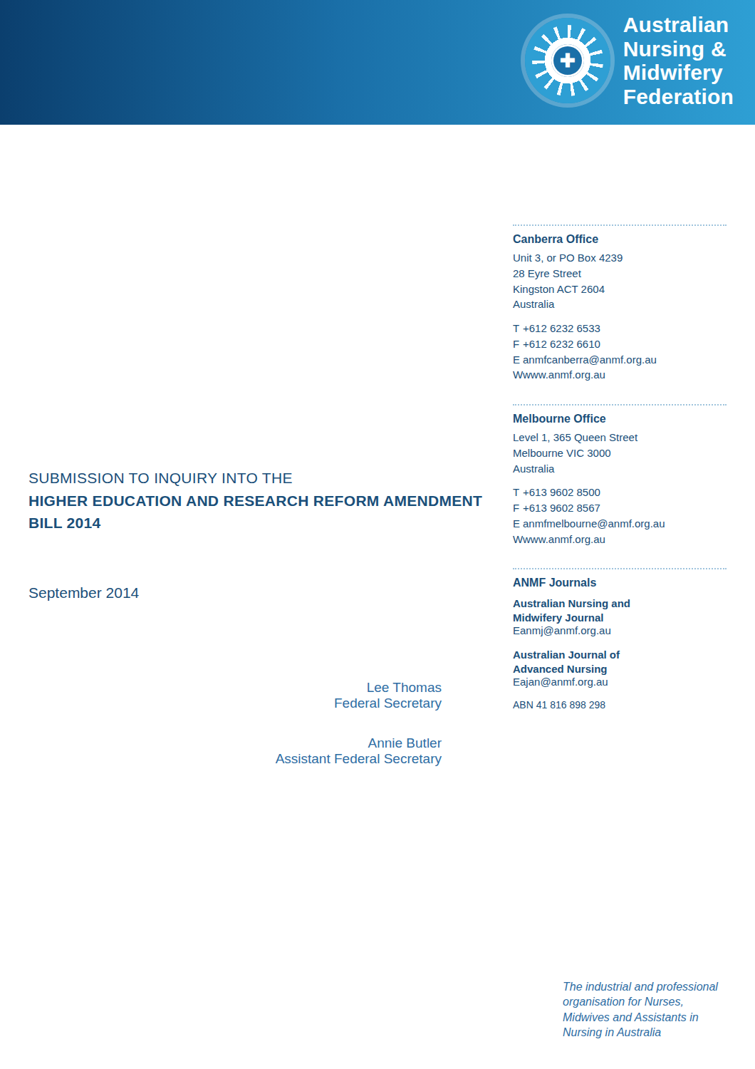✚
Australian
Nursing &
Midwifery
Federation
Submission to Inquiry into the
Higher Education and Research Reform Amendment Bill 2014
September 2014
Lee Thomas
Federal Secretary
Annie Butler
Assistant Federal Secretary
Canberra Office
Unit 3, or PO Box 4239
28 Eyre Street
Kingston ACT 2604
Australia
T+612 6232 6533
F+612 6232 6610
Eanmfcanberra@anmf.org.au
Wwww.anmf.org.au
Melbourne Office
Level 1, 365 Queen Street
Melbourne VIC 3000
Australia
T+613 9602 8500
F+613 9602 8567
Eanmfmelbourne@anmf.org.au
Wwww.anmf.org.au
ANMF Journals
Australian Nursing and
Midwifery Journal
Eanmj@anmf.org.au
Australian Journal of
Advanced Nursing
Eajan@anmf.org.au
ABN 41 816 898 298
The industrial and professional organisation for Nurses, Midwives and Assistants in Nursing in Australia